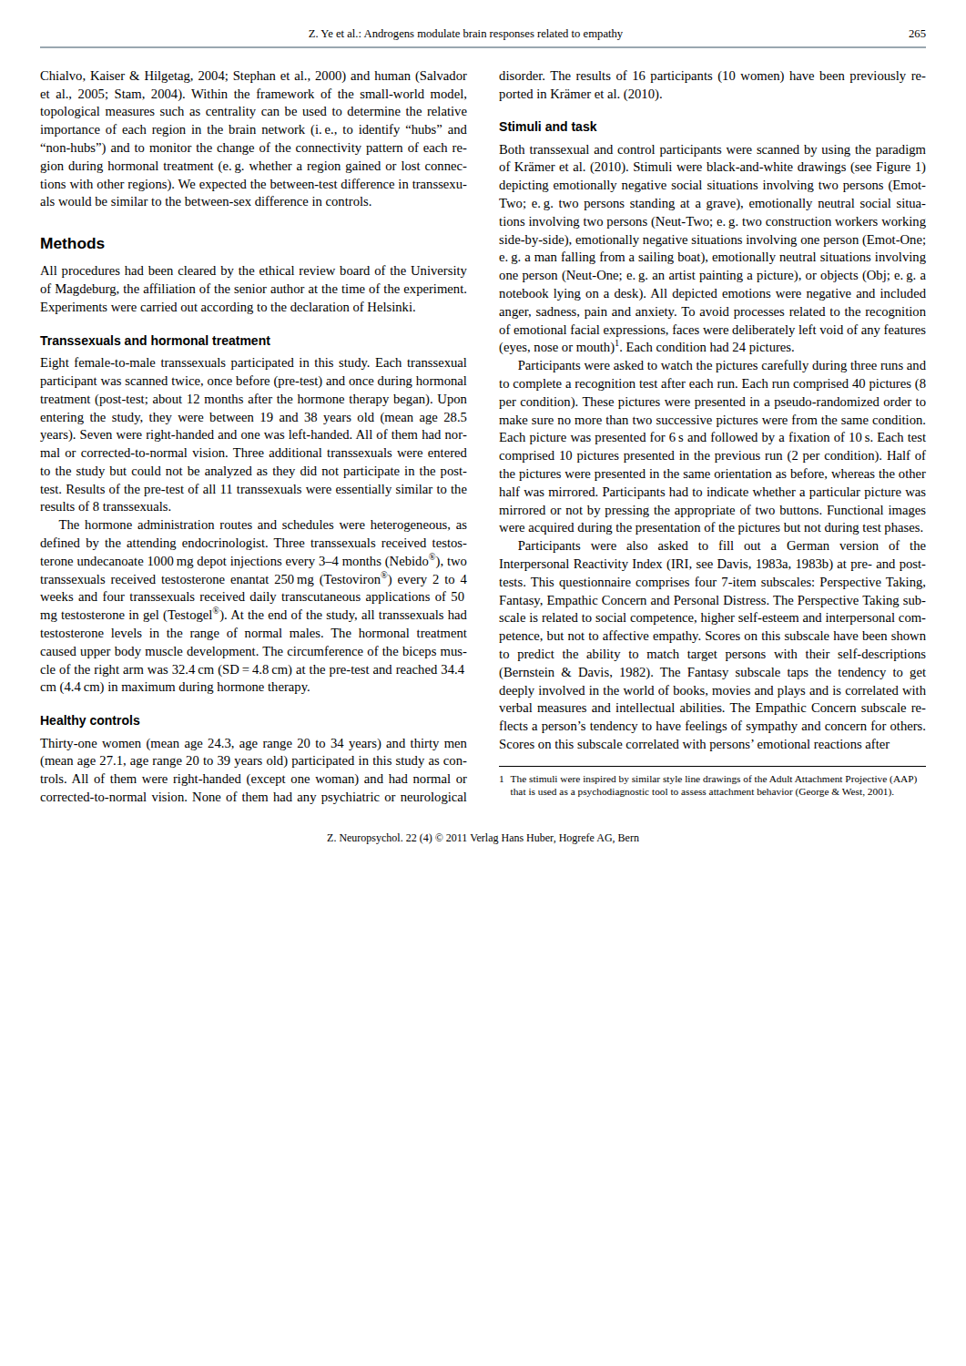Z. Ye et al.: Androgens modulate brain responses related to empathy
265
Chialvo, Kaiser & Hilgetag, 2004; Stephan et al., 2000) and human (Salvador et al., 2005; Stam, 2004). Within the framework of the small-world model, topological measures such as centrality can be used to determine the relative importance of each region in the brain network (i. e., to identify “hubs” and “non-hubs”) and to monitor the change of the connectivity pattern of each region during hormonal treatment (e. g. whether a region gained or lost connections with other regions). We expected the between-test difference in transsexuals would be similar to the between-sex difference in controls.
Methods
All procedures had been cleared by the ethical review board of the University of Magdeburg, the affiliation of the senior author at the time of the experiment. Experiments were carried out according to the declaration of Helsinki.
Transsexuals and hormonal treatment
Eight female-to-male transsexuals participated in this study. Each transsexual participant was scanned twice, once before (pre-test) and once during hormonal treatment (post-test; about 12 months after the hormone therapy began). Upon entering the study, they were between 19 and 38 years old (mean age 28.5 years). Seven were right-handed and one was left-handed. All of them had normal or corrected-to-normal vision. Three additional transsexuals were entered to the study but could not be analyzed as they did not participate in the post-test. Results of the pre-test of all 11 transsexuals were essentially similar to the results of 8 transsexuals.
The hormone administration routes and schedules were heterogeneous, as defined by the attending endocrinologist. Three transsexuals received testosterone undecanoate 1000 mg depot injections every 3–4 months (Nebido®), two transsexuals received testosterone enantat 250 mg (Testoviron®) every 2 to 4 weeks and four transsexuals received daily transcutaneous applications of 50 mg testosterone in gel (Testogel®). At the end of the study, all transsexuals had testosterone levels in the range of normal males. The hormonal treatment caused upper body muscle development. The circumference of the biceps muscle of the right arm was 32.4 cm (SD = 4.8 cm) at the pre-test and reached 34.4 cm (4.4 cm) in maximum during hormone therapy.
Healthy controls
Thirty-one women (mean age 24.3, age range 20 to 34 years) and thirty men (mean age 27.1, age range 20 to 39 years old) participated in this study as controls. All of them were right-handed (except one woman) and had normal or corrected-to-normal vision. None of them had any psychiatric or neurological disorder. The results of 16 participants (10 women) have been previously reported in Krämer et al. (2010).
Stimuli and task
Both transsexual and control participants were scanned by using the paradigm of Krämer et al. (2010). Stimuli were black-and-white drawings (see Figure 1) depicting emotionally negative social situations involving two persons (Emot-Two; e. g. two persons standing at a grave), emotionally neutral social situations involving two persons (Neut-Two; e. g. two construction workers working side-by-side), emotionally negative situations involving one person (Emot-One; e. g. a man falling from a sailing boat), emotionally neutral situations involving one person (Neut-One; e. g. an artist painting a picture), or objects (Obj; e. g. a notebook lying on a desk). All depicted emotions were negative and included anger, sadness, pain and anxiety. To avoid processes related to the recognition of emotional facial expressions, faces were deliberately left void of any features (eyes, nose or mouth)1. Each condition had 24 pictures.
Participants were asked to watch the pictures carefully during three runs and to complete a recognition test after each run. Each run comprised 40 pictures (8 per condition). These pictures were presented in a pseudo-randomized order to make sure no more than two successive pictures were from the same condition. Each picture was presented for 6 s and followed by a fixation of 10 s. Each test comprised 10 pictures presented in the previous run (2 per condition). Half of the pictures were presented in the same orientation as before, whereas the other half was mirrored. Participants had to indicate whether a particular picture was mirrored or not by pressing the appropriate of two buttons. Functional images were acquired during the presentation of the pictures but not during test phases.
Participants were also asked to fill out a German version of the Interpersonal Reactivity Index (IRI, see Davis, 1983a, 1983b) at pre- and post-tests. This questionnaire comprises four 7-item subscales: Perspective Taking, Fantasy, Empathic Concern and Personal Distress. The Perspective Taking subscale is related to social competence, higher self-esteem and interpersonal competence, but not to affective empathy. Scores on this subscale have been shown to predict the ability to match target persons with their self-descriptions (Bernstein & Davis, 1982). The Fantasy subscale taps the tendency to get deeply involved in the world of books, movies and plays and is correlated with verbal measures and intellectual abilities. The Empathic Concern subscale reflects a person’s tendency to have feelings of sympathy and concern for others. Scores on this subscale correlated with persons’ emotional reactions after
1
The stimuli were inspired by similar style line drawings of the Adult Attachment Projective (AAP) that is used as a psychodiagnostic tool to assess attachment behavior (George & West, 2001).
Z. Neuropsychol. 22 (4) © 2011 Verlag Hans Huber, Hogrefe AG, Bern